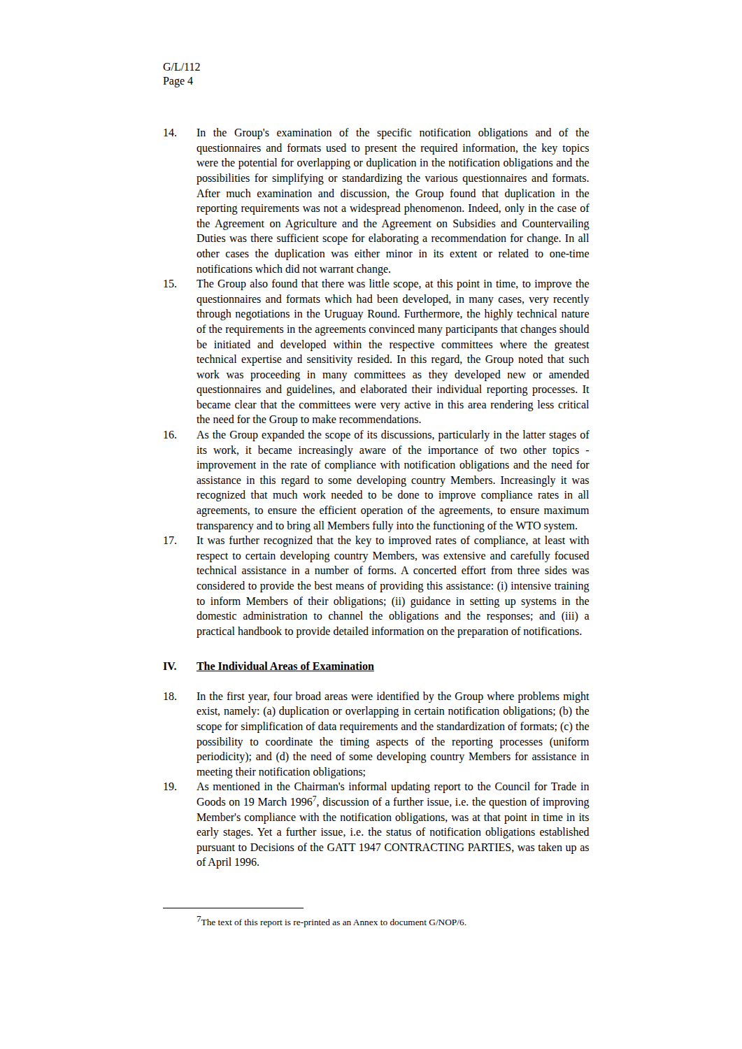G/L/112
Page 4
14.
In the Group's examination of the specific notification obligations and of the questionnaires and formats used to present the required information, the key topics were the potential for overlapping or duplication in the notification obligations and the possibilities for simplifying or standardizing the various questionnaires and formats. After much examination and discussion, the Group found that duplication in the reporting requirements was not a widespread phenomenon. Indeed, only in the case of the Agreement on Agriculture and the Agreement on Subsidies and Countervailing Duties was there sufficient scope for elaborating a recommendation for change. In all other cases the duplication was either minor in its extent or related to one-time notifications which did not warrant change.
15.
The Group also found that there was little scope, at this point in time, to improve the questionnaires and formats which had been developed, in many cases, very recently through negotiations in the Uruguay Round. Furthermore, the highly technical nature of the requirements in the agreements convinced many participants that changes should be initiated and developed within the respective committees where the greatest technical expertise and sensitivity resided. In this regard, the Group noted that such work was proceeding in many committees as they developed new or amended questionnaires and guidelines, and elaborated their individual reporting processes. It became clear that the committees were very active in this area rendering less critical the need for the Group to make recommendations.
16.
As the Group expanded the scope of its discussions, particularly in the latter stages of its work, it became increasingly aware of the importance of two other topics - improvement in the rate of compliance with notification obligations and the need for assistance in this regard to some developing country Members. Increasingly it was recognized that much work needed to be done to improve compliance rates in all agreements, to ensure the efficient operation of the agreements, to ensure maximum transparency and to bring all Members fully into the functioning of the WTO system.
17.
It was further recognized that the key to improved rates of compliance, at least with respect to certain developing country Members, was extensive and carefully focused technical assistance in a number of forms. A concerted effort from three sides was considered to provide the best means of providing this assistance: (i) intensive training to inform Members of their obligations; (ii) guidance in setting up systems in the domestic administration to channel the obligations and the responses; and (iii) a practical handbook to provide detailed information on the preparation of notifications.
IV. The Individual Areas of Examination
18.
In the first year, four broad areas were identified by the Group where problems might exist, namely: (a) duplication or overlapping in certain notification obligations; (b) the scope for simplification of data requirements and the standardization of formats; (c) the possibility to coordinate the timing aspects of the reporting processes (uniform periodicity); and (d) the need of some developing country Members for assistance in meeting their notification obligations;
19.
As mentioned in the Chairman's informal updating report to the Council for Trade in Goods on 19 March 19967, discussion of a further issue, i.e. the question of improving Member's compliance with the notification obligations, was at that point in time in its early stages. Yet a further issue, i.e. the status of notification obligations established pursuant to Decisions of the GATT 1947 CONTRACTING PARTIES, was taken up as of April 1996.
7 The text of this report is re-printed as an Annex to document G/NOP/6.